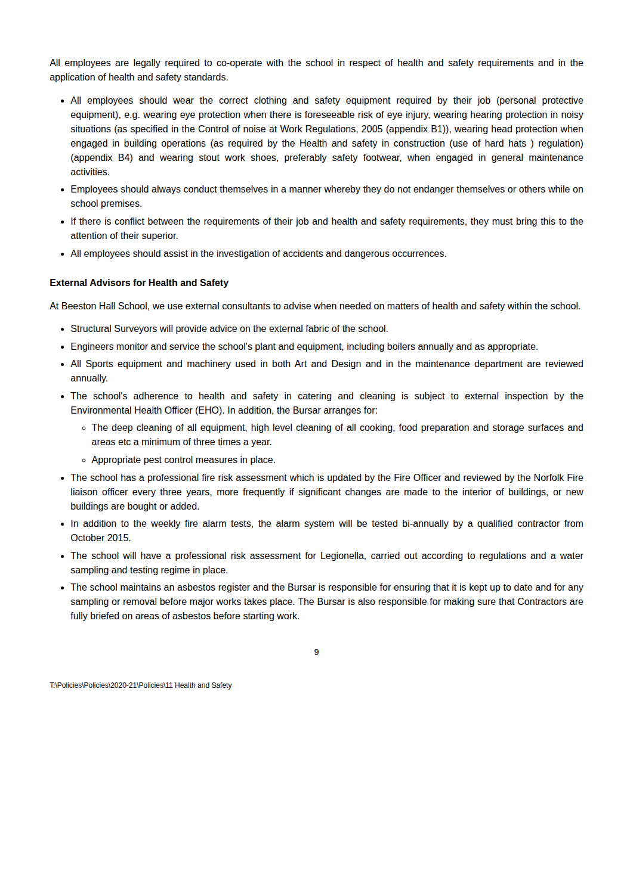All employees are legally required to co-operate with the school in respect of health and safety requirements and in the application of health and safety standards.
All employees should wear the correct clothing and safety equipment required by their job (personal protective equipment), e.g. wearing eye protection when there is foreseeable risk of eye injury, wearing hearing protection in noisy situations (as specified in the Control of noise at Work Regulations, 2005 (appendix B1)), wearing head protection when engaged in building operations (as required by the Health and safety in construction (use of hard hats ) regulation) (appendix B4) and wearing stout work shoes, preferably safety footwear, when engaged in general maintenance activities.
Employees should always conduct themselves in a manner whereby they do not endanger themselves or others while on school premises.
If there is conflict between the requirements of their job and health and safety requirements, they must bring this to the attention of their superior.
All employees should assist in the investigation of accidents and dangerous occurrences.
External Advisors for Health and Safety
At Beeston Hall School, we use external consultants to advise when needed on matters of health and safety within the school.
Structural Surveyors will provide advice on the external fabric of the school.
Engineers monitor and service the school's plant and equipment, including boilers annually and as appropriate.
All Sports equipment and machinery used in both Art and Design and in the maintenance department are reviewed annually.
The school's adherence to health and safety in catering and cleaning is subject to external inspection by the Environmental Health Officer (EHO). In addition, the Bursar arranges for:
The deep cleaning of all equipment, high level cleaning of all cooking, food preparation and storage surfaces and areas etc a minimum of three times a year.
Appropriate pest control measures in place.
The school has a professional fire risk assessment which is updated by the Fire Officer and reviewed by the Norfolk Fire liaison officer every three years, more frequently if significant changes are made to the interior of buildings, or new buildings are bought or added.
In addition to the weekly fire alarm tests, the alarm system will be tested bi-annually by a qualified contractor from October 2015.
The school will have a professional risk assessment for Legionella, carried out according to regulations and a water sampling and testing regime in place.
The school maintains an asbestos register and the Bursar is responsible for ensuring that it is kept up to date and for any sampling or removal before major works takes place. The Bursar is also responsible for making sure that Contractors are fully briefed on areas of asbestos before starting work.
9
T:\Policies\Policies\2020-21\Policies\11 Health and Safety